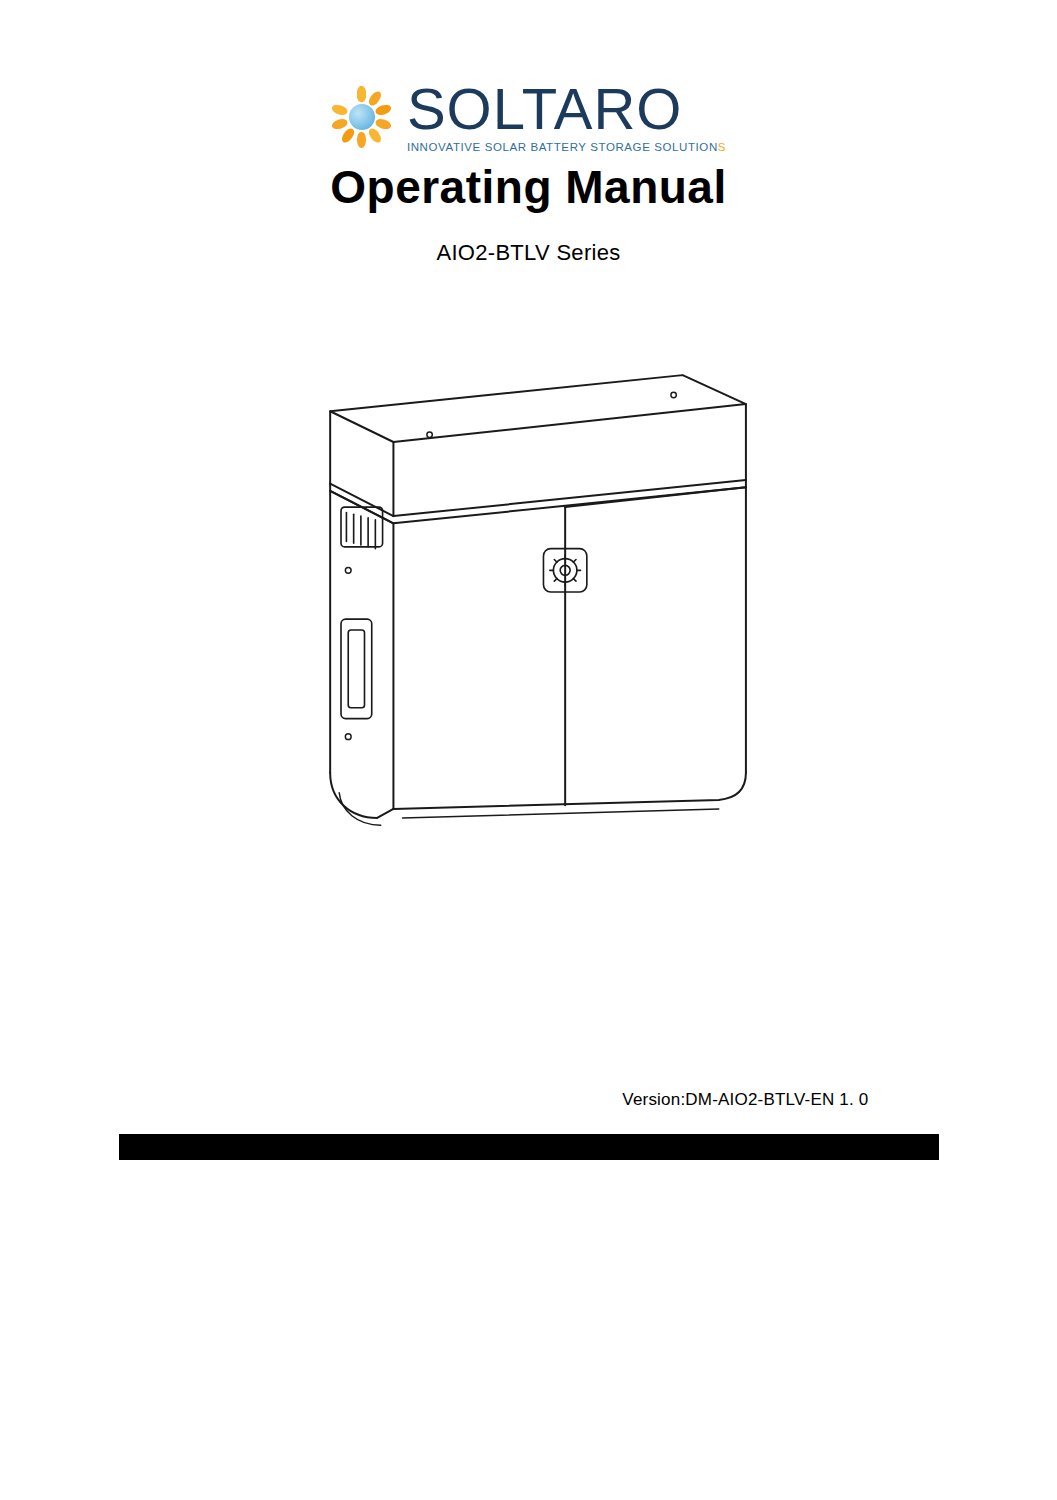SOLTARO
INNOVATIVE SOLAR BATTERY STORAGE SOLUTIONS
Operating Manual
AIO2-BTLV Series
Version:DM-AIO2-BTLV-EN 1. 0